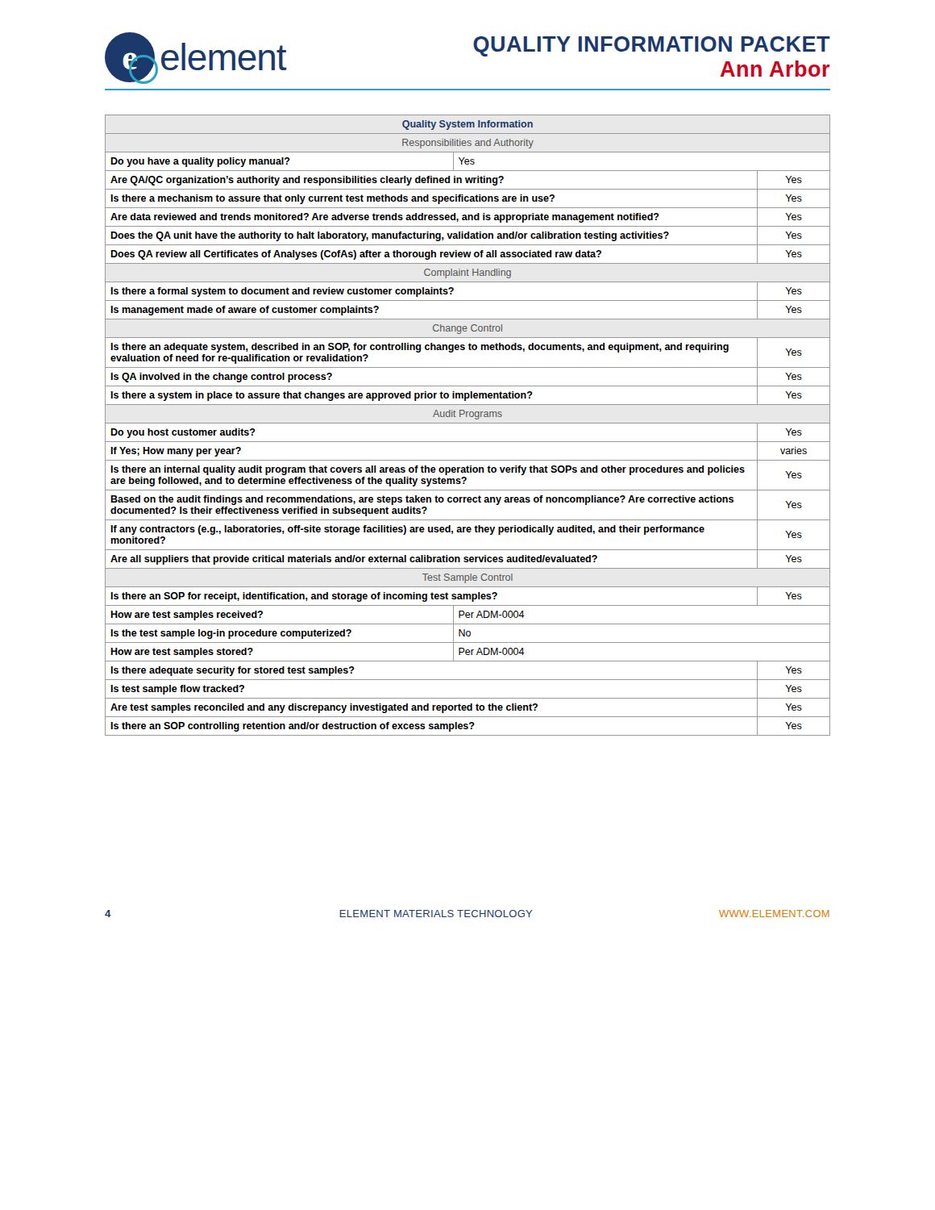e
element
QUALITY INFORMATION PACKET
Ann Arbor
| Quality System Information |
| Responsibilities and Authority |
| Do you have a quality policy manual? | Yes |
| Are QA/QC organization’s authority and responsibilities clearly defined in writing? | Yes |
| Is there a mechanism to assure that only current test methods and specifications are in use? | Yes |
| Are data reviewed and trends monitored? Are adverse trends addressed, and is appropriate management notified? | Yes |
| Does the QA unit have the authority to halt laboratory, manufacturing, validation and/or calibration testing activities? | Yes |
| Does QA review all Certificates of Analyses (CofAs) after a thorough review of all associated raw data? | Yes |
| Complaint Handling |
| Is there a formal system to document and review customer complaints? | Yes |
| Is management made of aware of customer complaints? | Yes |
| Change Control |
| Is there an adequate system, described in an SOP, for controlling changes to methods, documents, and equipment, and requiring evaluation of need for re-qualification or revalidation? | Yes |
| Is QA involved in the change control process? | Yes |
| Is there a system in place to assure that changes are approved prior to implementation? | Yes |
| Audit Programs |
| Do you host customer audits? | Yes |
| If Yes; How many per year? | varies |
| Is there an internal quality audit program that covers all areas of the operation to verify that SOPs and other procedures and policies are being followed, and to determine effectiveness of the quality systems? | Yes |
| Based on the audit findings and recommendations, are steps taken to correct any areas of noncompliance? Are corrective actions documented? Is their effectiveness verified in subsequent audits? | Yes |
| If any contractors (e.g., laboratories, off-site storage facilities) are used, are they periodically audited, and their performance monitored? | Yes |
| Are all suppliers that provide critical materials and/or external calibration services audited/evaluated? | Yes |
| Test Sample Control |
| Is there an SOP for receipt, identification, and storage of incoming test samples? | Yes |
| How are test samples received? | Per ADM-0004 |
| Is the test sample log-in procedure computerized? | No |
| How are test samples stored? | Per ADM-0004 |
| Is there adequate security for stored test samples? | Yes |
| Is test sample flow tracked? | Yes |
| Are test samples reconciled and any discrepancy investigated and reported to the client? | Yes |
| Is there an SOP controlling retention and/or destruction of excess samples? | Yes |
4
ELEMENT MATERIALS TECHNOLOGY
WWW.ELEMENT.COM